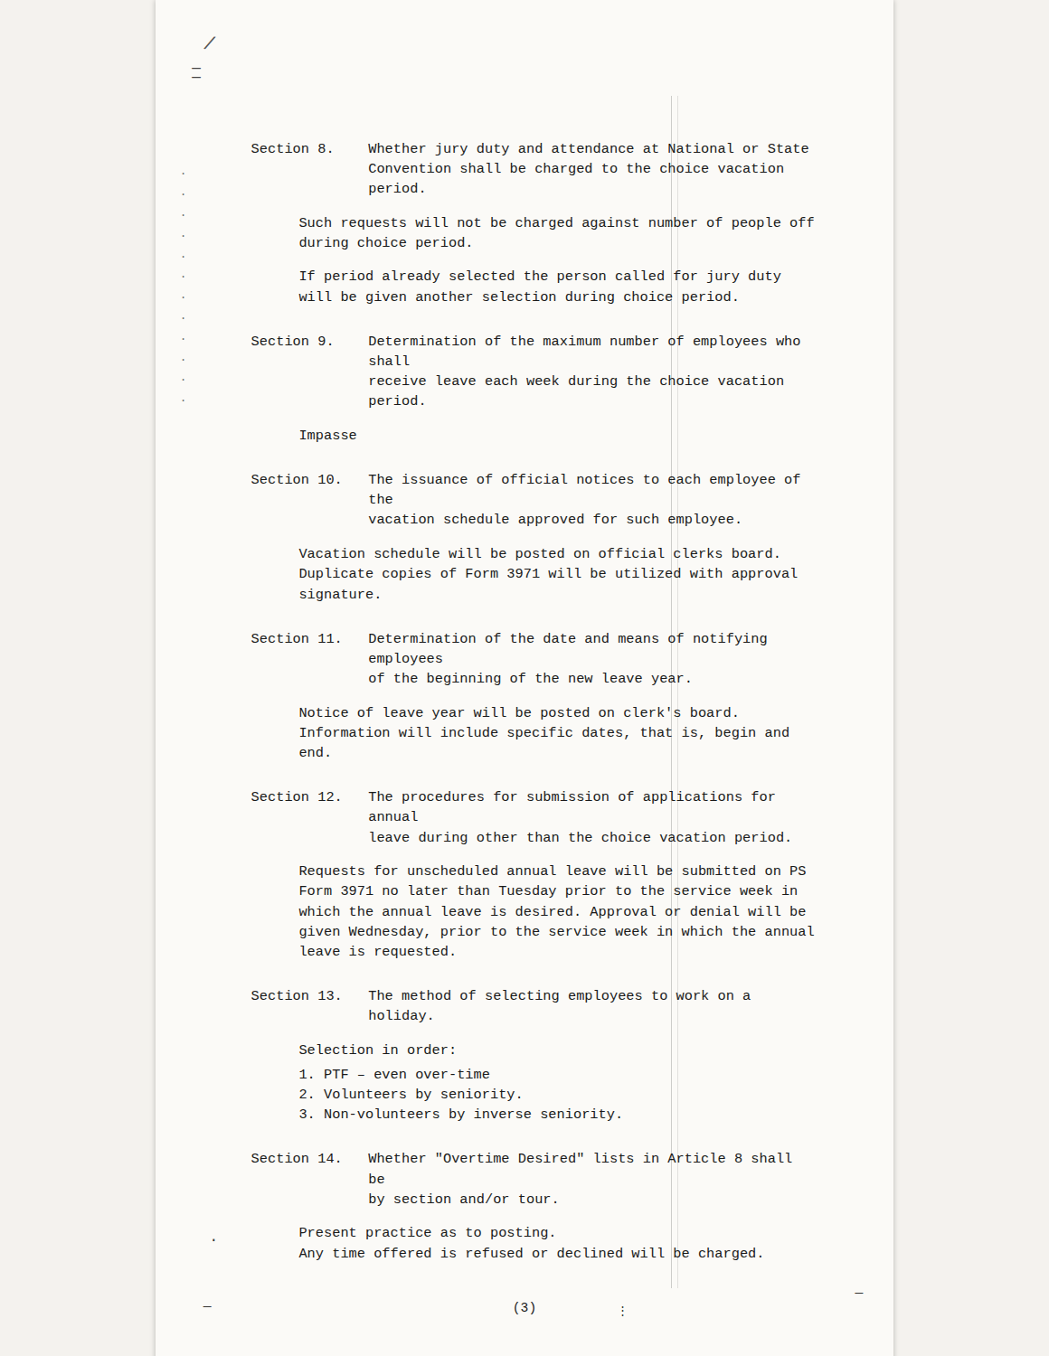/
—
—
· · · · · · · · · · · ·
Section 8.
Whether jury duty and attendance at National or State Convention shall be charged to the choice vacation period.
Such requests will not be charged against number of people off during choice period.
If period already selected the person called for jury duty will be given another selection during choice period.
Section 9.
Determination of the maximum number of employees who shall receive leave each week during the choice vacation period.
Impasse
Section 10.
The issuance of official notices to each employee of the vacation schedule approved for such employee.
Vacation schedule will be posted on official clerks board. Duplicate copies of Form 3971 will be utilized with approval signature.
Section 11.
Determination of the date and means of notifying employees of the beginning of the new leave year.
Notice of leave year will be posted on clerk's board. Information will include specific dates, that is, begin and end.
Section 12.
The procedures for submission of applications for annual leave during other than the choice vacation period.
Requests for unscheduled annual leave will be submitted on PS Form 3971 no later than Tuesday prior to the service week in which the annual leave is desired. Approval or denial will be given Wednesday, prior to the service week in which the annual leave is requested.
Section 13.
The method of selecting employees to work on a holiday.
Selection in order:
1. PTF – even over-time
2. Volunteers by seniority.
3. Non-volunteers by inverse seniority.
Section 14.
Whether "Overtime Desired" lists in Article 8 shall be by section and/or tour.
Present practice as to posting.
Any time offered is refused or declined will be charged.
.
— (3) ⋮ —